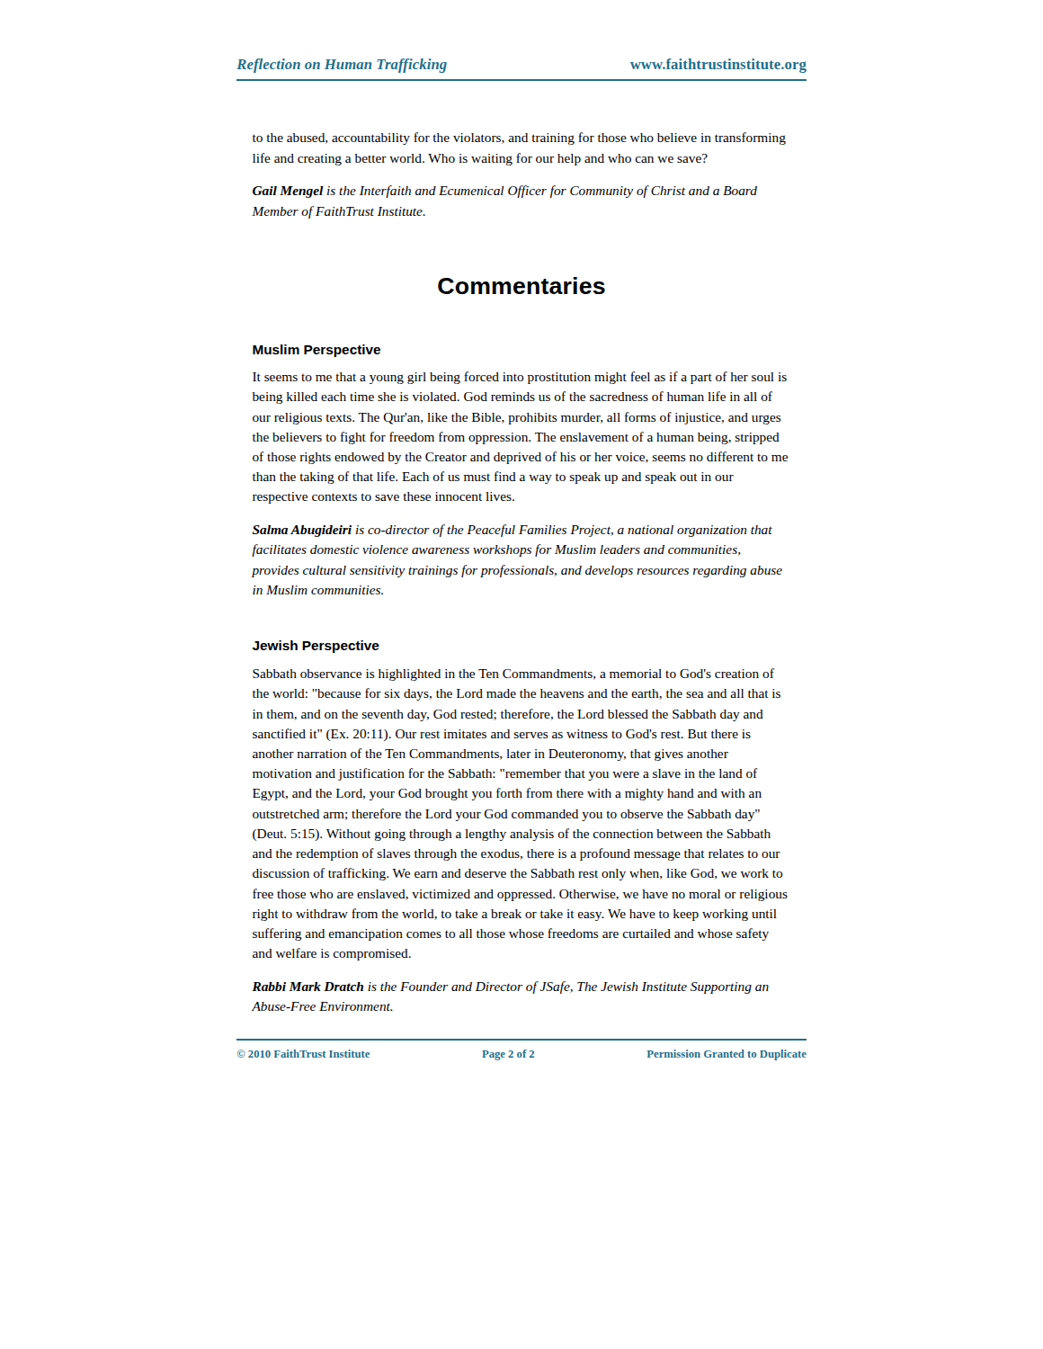Reflection on Human Trafficking www.faithtrustinstitute.org
to the abused, accountability for the violators, and training for those who believe in transforming life and creating a better world. Who is waiting for our help and who can we save?
Gail Mengel is the Interfaith and Ecumenical Officer for Community of Christ and a Board Member of FaithTrust Institute.
Commentaries
Muslim Perspective
It seems to me that a young girl being forced into prostitution might feel as if a part of her soul is being killed each time she is violated. God reminds us of the sacredness of human life in all of our religious texts. The Qur'an, like the Bible, prohibits murder, all forms of injustice, and urges the believers to fight for freedom from oppression. The enslavement of a human being, stripped of those rights endowed by the Creator and deprived of his or her voice, seems no different to me than the taking of that life. Each of us must find a way to speak up and speak out in our respective contexts to save these innocent lives.
Salma Abugideiri is co-director of the Peaceful Families Project, a national organization that facilitates domestic violence awareness workshops for Muslim leaders and communities, provides cultural sensitivity trainings for professionals, and develops resources regarding abuse in Muslim communities.
Jewish Perspective
Sabbath observance is highlighted in the Ten Commandments, a memorial to God's creation of the world: "because for six days, the Lord made the heavens and the earth, the sea and all that is in them, and on the seventh day, God rested; therefore, the Lord blessed the Sabbath day and sanctified it" (Ex. 20:11). Our rest imitates and serves as witness to God's rest. But there is another narration of the Ten Commandments, later in Deuteronomy, that gives another motivation and justification for the Sabbath: "remember that you were a slave in the land of Egypt, and the Lord, your God brought you forth from there with a mighty hand and with an outstretched arm; therefore the Lord your God commanded you to observe the Sabbath day" (Deut. 5:15). Without going through a lengthy analysis of the connection between the Sabbath and the redemption of slaves through the exodus, there is a profound message that relates to our discussion of trafficking. We earn and deserve the Sabbath rest only when, like God, we work to free those who are enslaved, victimized and oppressed. Otherwise, we have no moral or religious right to withdraw from the world, to take a break or take it easy. We have to keep working until suffering and emancipation comes to all those whose freedoms are curtailed and whose safety and welfare is compromised.
Rabbi Mark Dratch is the Founder and Director of JSafe, The Jewish Institute Supporting an Abuse-Free Environment.
© 2010 FaithTrust Institute Page 2 of 2 Permission Granted to Duplicate